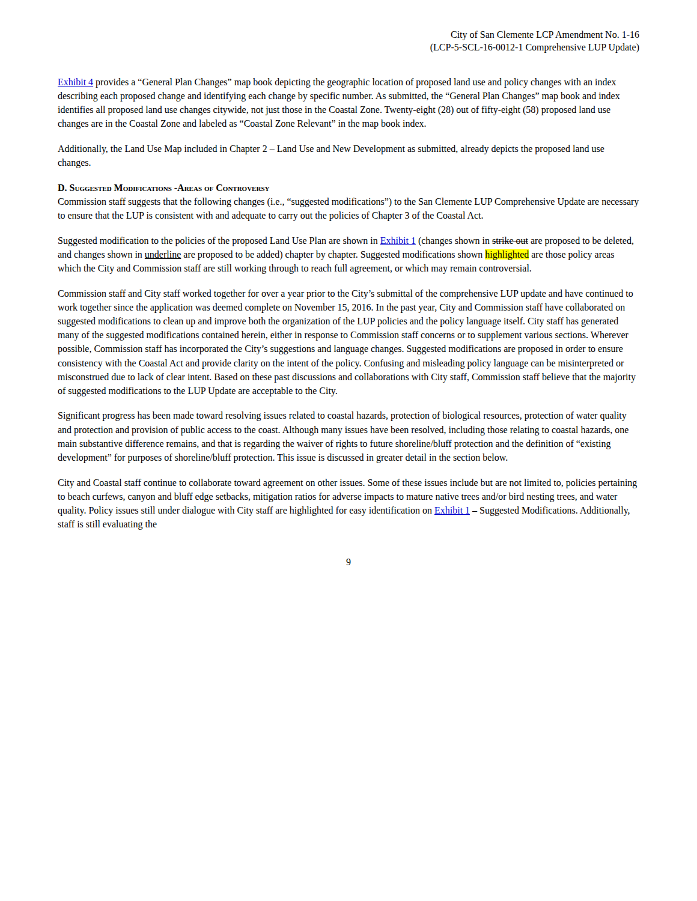City of San Clemente LCP Amendment No. 1-16
(LCP-5-SCL-16-0012-1 Comprehensive LUP Update)
Exhibit 4 provides a “General Plan Changes” map book depicting the geographic location of proposed land use and policy changes with an index describing each proposed change and identifying each change by specific number. As submitted, the “General Plan Changes” map book and index identifies all proposed land use changes citywide, not just those in the Coastal Zone. Twenty-eight (28) out of fifty-eight (58) proposed land use changes are in the Coastal Zone and labeled as “Coastal Zone Relevant” in the map book index.
Additionally, the Land Use Map included in Chapter 2 – Land Use and New Development as submitted, already depicts the proposed land use changes.
D. Suggested Modifications -Areas of Controversy
Commission staff suggests that the following changes (i.e., “suggested modifications”) to the San Clemente LUP Comprehensive Update are necessary to ensure that the LUP is consistent with and adequate to carry out the policies of Chapter 3 of the Coastal Act.
Suggested modification to the policies of the proposed Land Use Plan are shown in Exhibit 1 (changes shown in strike out are proposed to be deleted, and changes shown in underline are proposed to be added) chapter by chapter. Suggested modifications shown highlighted are those policy areas which the City and Commission staff are still working through to reach full agreement, or which may remain controversial.
Commission staff and City staff worked together for over a year prior to the City’s submittal of the comprehensive LUP update and have continued to work together since the application was deemed complete on November 15, 2016. In the past year, City and Commission staff have collaborated on suggested modifications to clean up and improve both the organization of the LUP policies and the policy language itself. City staff has generated many of the suggested modifications contained herein, either in response to Commission staff concerns or to supplement various sections. Wherever possible, Commission staff has incorporated the City’s suggestions and language changes. Suggested modifications are proposed in order to ensure consistency with the Coastal Act and provide clarity on the intent of the policy. Confusing and misleading policy language can be misinterpreted or misconstrued due to lack of clear intent. Based on these past discussions and collaborations with City staff, Commission staff believe that the majority of suggested modifications to the LUP Update are acceptable to the City.
Significant progress has been made toward resolving issues related to coastal hazards, protection of biological resources, protection of water quality and protection and provision of public access to the coast. Although many issues have been resolved, including those relating to coastal hazards, one main substantive difference remains, and that is regarding the waiver of rights to future shoreline/bluff protection and the definition of “existing development” for purposes of shoreline/bluff protection. This issue is discussed in greater detail in the section below.
City and Coastal staff continue to collaborate toward agreement on other issues. Some of these issues include but are not limited to, policies pertaining to beach curfews, canyon and bluff edge setbacks, mitigation ratios for adverse impacts to mature native trees and/or bird nesting trees, and water quality. Policy issues still under dialogue with City staff are highlighted for easy identification on Exhibit 1 – Suggested Modifications. Additionally, staff is still evaluating the
9